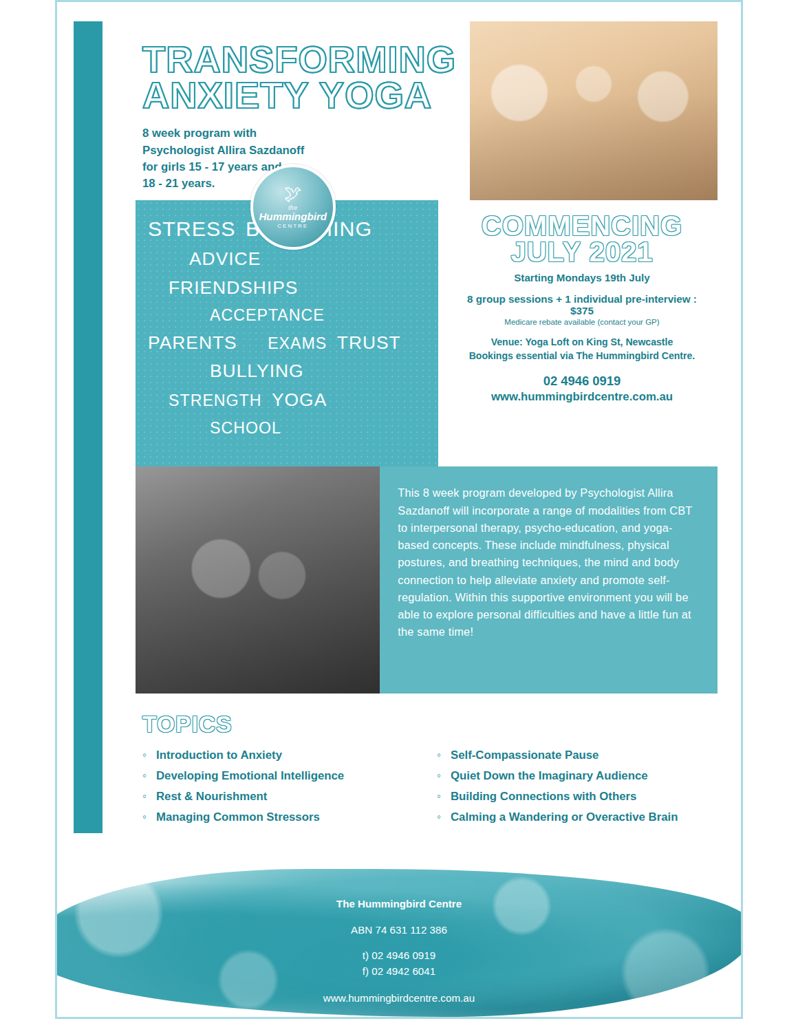TRANSFORMING
ANXIETY YOGA
8 week program with
Psychologist Allira Sazdanoff
for girls 15 - 17 years and
18 - 21 years.
🕊 the Hummingbird CENTRE
STRESS
BREATHING
ADVICE
FRIENDSHIPS
ACCEPTANCE
PARENTS
EXAMS
TRUST
BULLYING
STRENGTH
YOGA
SCHOOL
COMMENCING
JULY 2021
Starting Mondays 19th July
8 group sessions + 1 individual pre-interview : $375
Medicare rebate available (contact your GP)
Venue: Yoga Loft on King St, Newcastle
Bookings essential via The Hummingbird Centre.
02 4946 0919
www.hummingbirdcentre.com.au
This 8 week program developed by Psychologist Allira Sazdanoff will incorporate a range of modalities from CBT to interpersonal therapy, psycho-education, and yoga-based concepts. These include mindfulness, physical postures, and breathing techniques, the mind and body connection to help alleviate anxiety and promote self-regulation. Within this supportive environment you will be able to explore personal difficulties and have a little fun at the same time!
TOPICS
Introduction to Anxiety
Developing Emotional Intelligence
Rest & Nourishment
Managing Common Stressors
Self-Compassionate Pause
Quiet Down the Imaginary Audience
Building Connections with Others
Calming a Wandering or Overactive Brain
The Hummingbird Centre
ABN 74 631 112 386
t) 02 4946 0919
f) 02 4942 6041
www.hummingbirdcentre.com.au